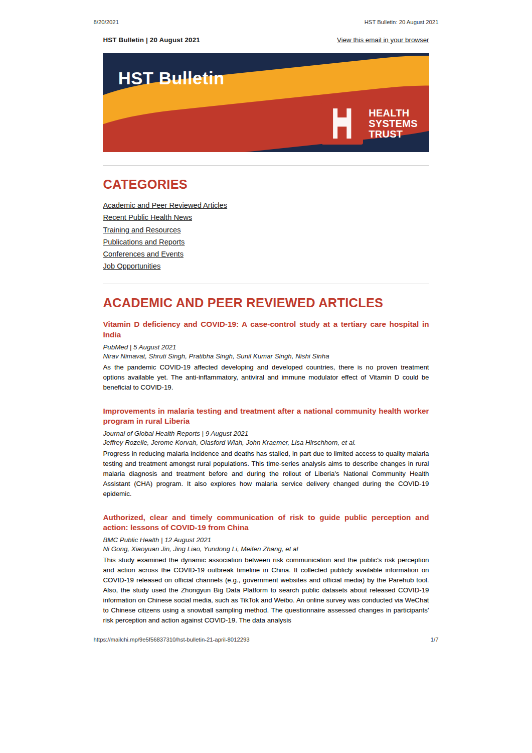8/20/2021 HST Bulletin: 20 August 2021
HST Bulletin | 20 August 2021 View this email in your browser
HST Bulletin
HEALTH SYSTEMS TRUST
CATEGORIES
Academic and Peer Reviewed Articles
Recent Public Health News
Training and Resources
Publications and Reports
Conferences and Events
Job Opportunities
ACADEMIC AND PEER REVIEWED ARTICLES
Vitamin D deficiency and COVID-19: A case-control study at a tertiary care hospital in India
PubMed | 5 August 2021
Nirav Nimavat, Shruti Singh, Pratibha Singh, Sunil Kumar Singh, Nishi Sinha
As the pandemic COVID-19 affected developing and developed countries, there is no proven treatment options available yet. The anti-inflammatory, antiviral and immune modulator effect of Vitamin D could be beneficial to COVID-19.
Improvements in malaria testing and treatment after a national community health worker program in rural Liberia
Journal of Global Health Reports | 9 August 2021
Jeffrey Rozelle, Jerome Korvah, Olasford Wiah, John Kraemer, Lisa Hirschhorn, et al.
Progress in reducing malaria incidence and deaths has stalled, in part due to limited access to quality malaria testing and treatment amongst rural populations. This time-series analysis aims to describe changes in rural malaria diagnosis and treatment before and during the rollout of Liberia's National Community Health Assistant (CHA) program. It also explores how malaria service delivery changed during the COVID-19 epidemic.
Authorized, clear and timely communication of risk to guide public perception and action: lessons of COVID-19 from China
BMC Public Health | 12 August 2021
Ni Gong, Xiaoyuan Jin, Jing Liao, Yundong Li, Meifen Zhang, et al
This study examined the dynamic association between risk communication and the public's risk perception and action across the COVID-19 outbreak timeline in China. It collected publicly available information on COVID-19 released on official channels (e.g., government websites and official media) by the Parehub tool. Also, the study used the Zhongyun Big Data Platform to search public datasets about released COVID-19 information on Chinese social media, such as TikTok and Weibo. An online survey was conducted via WeChat to Chinese citizens using a snowball sampling method. The questionnaire assessed changes in participants' risk perception and action against COVID-19. The data analysis
https://mailchi.mp/9e5f56837310/hst-bulletin-21-april-8012293 1/7